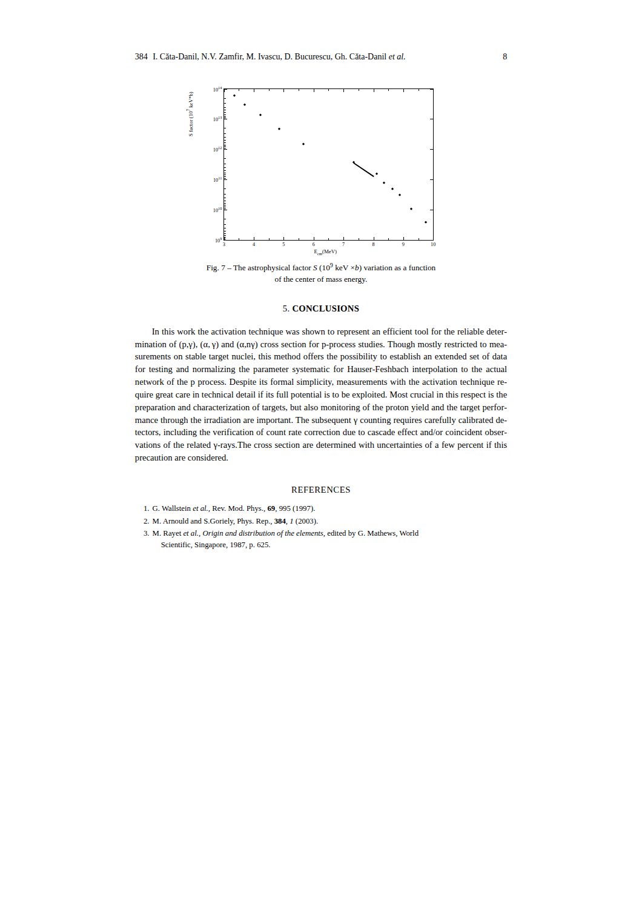384 I. Căta-Danil, N.V. Zamfir, M. Ivascu, D. Bucurescu, Gh. Căta-Danil et al. 8
S factor (107 keV*b)
Ecm(MeV)
1014
1013
1012
1011
1010
109
3
4
5
6
7
8
9
10
Fig. 7 – The astrophysical factor S (109 keV ×b) variation as a function
of the center of mass energy.
5. CONCLUSIONS
In this work the activation technique was shown to represent an efficient tool for the reliable determination of (p,γ), (α, γ) and (α,nγ) cross section for p-process studies. Though mostly restricted to measurements on stable target nuclei, this method offers the possibility to establish an extended set of data for testing and normalizing the parameter systematic for Hauser-Feshbach interpolation to the actual network of the p process. Despite its formal simplicity, measurements with the activation technique require great care in technical detail if its full potential is to be exploited. Most crucial in this respect is the preparation and characterization of targets, but also monitoring of the proton yield and the target performance through the irradiation are important. The subsequent γ counting requires carefully calibrated detectors, including the verification of count rate correction due to cascade effect and/or coincident observations of the related γ-rays.The cross section are determined with uncertainties of a few percent if this precaution are considered.
REFERENCES
G. Wallstein et al., Rev. Mod. Phys., 69, 995 (1997).
M. Arnould and S.Goriely, Phys. Rep., 384, 1 (2003).
M. Rayet et al., Origin and distribution of the elements, edited by G. Mathews, World Scientific, Singapore, 1987, p. 625.